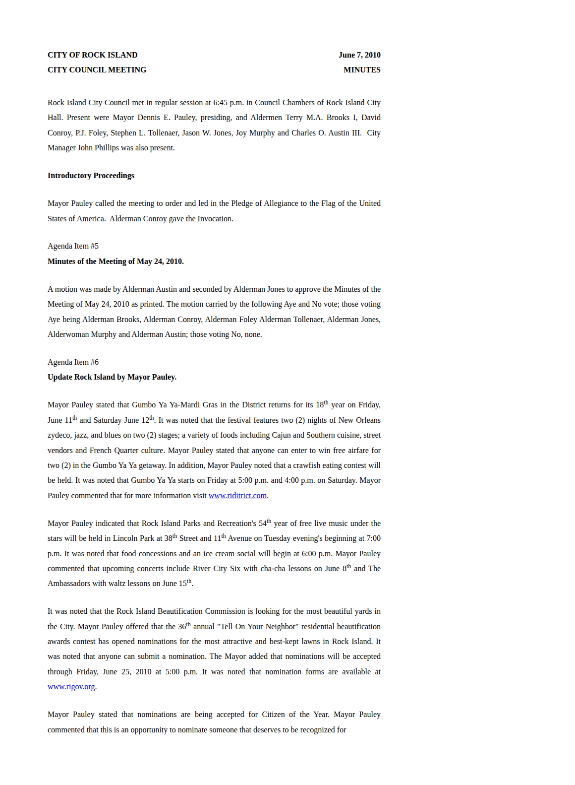CITY OF ROCK ISLAND
CITY COUNCIL MEETING
June 7, 2010
MINUTES
Rock Island City Council met in regular session at 6:45 p.m. in Council Chambers of Rock Island City Hall. Present were Mayor Dennis E. Pauley, presiding, and Aldermen Terry M.A. Brooks I, David Conroy, P.J. Foley, Stephen L. Tollenaer, Jason W. Jones, Joy Murphy and Charles O. Austin III. City Manager John Phillips was also present.
Introductory Proceedings
Mayor Pauley called the meeting to order and led in the Pledge of Allegiance to the Flag of the United States of America. Alderman Conroy gave the Invocation.
Agenda Item #5 Minutes of the Meeting of May 24, 2010.
A motion was made by Alderman Austin and seconded by Alderman Jones to approve the Minutes of the Meeting of May 24, 2010 as printed. The motion carried by the following Aye and No vote; those voting Aye being Alderman Brooks, Alderman Conroy, Alderman Foley Alderman Tollenaer, Alderman Jones, Alderwoman Murphy and Alderman Austin; those voting No, none.
Agenda Item #6 Update Rock Island by Mayor Pauley.
Mayor Pauley stated that Gumbo Ya Ya-Mardi Gras in the District returns for its 18th year on Friday, June 11th and Saturday June 12th. It was noted that the festival features two (2) nights of New Orleans zydeco, jazz, and blues on two (2) stages; a variety of foods including Cajun and Southern cuisine, street vendors and French Quarter culture. Mayor Pauley stated that anyone can enter to win free airfare for two (2) in the Gumbo Ya Ya getaway. In addition, Mayor Pauley noted that a crawfish eating contest will be held. It was noted that Gumbo Ya Ya starts on Friday at 5:00 p.m. and 4:00 p.m. on Saturday. Mayor Pauley commented that for more information visit www.riditrict.com.
Mayor Pauley indicated that Rock Island Parks and Recreation's 54th year of free live music under the stars will be held in Lincoln Park at 38th Street and 11th Avenue on Tuesday evening's beginning at 7:00 p.m. It was noted that food concessions and an ice cream social will begin at 6:00 p.m. Mayor Pauley commented that upcoming concerts include River City Six with cha-cha lessons on June 8th and The Ambassadors with waltz lessons on June 15th.
It was noted that the Rock Island Beautification Commission is looking for the most beautiful yards in the City. Mayor Pauley offered that the 36th annual "Tell On Your Neighbor" residential beautification awards contest has opened nominations for the most attractive and best-kept lawns in Rock Island. It was noted that anyone can submit a nomination. The Mayor added that nominations will be accepted through Friday, June 25, 2010 at 5:00 p.m. It was noted that nomination forms are available at www.rigov.org.
Mayor Pauley stated that nominations are being accepted for Citizen of the Year. Mayor Pauley commented that this is an opportunity to nominate someone that deserves to be recognized for